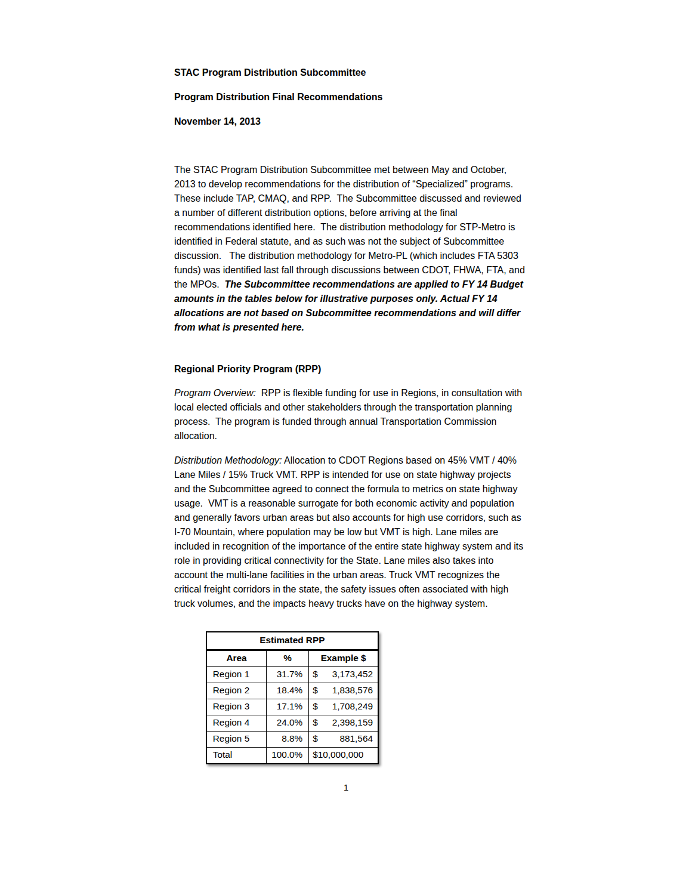STAC Program Distribution Subcommittee
Program Distribution Final Recommendations
November 14, 2013
The STAC Program Distribution Subcommittee met between May and October, 2013 to develop recommendations for the distribution of “Specialized” programs. These include TAP, CMAQ, and RPP. The Subcommittee discussed and reviewed a number of different distribution options, before arriving at the final recommendations identified here. The distribution methodology for STP-Metro is identified in Federal statute, and as such was not the subject of Subcommittee discussion. The distribution methodology for Metro-PL (which includes FTA 5303 funds) was identified last fall through discussions between CDOT, FHWA, FTA, and the MPOs. The Subcommittee recommendations are applied to FY 14 Budget amounts in the tables below for illustrative purposes only. Actual FY 14 allocations are not based on Subcommittee recommendations and will differ from what is presented here.
Regional Priority Program (RPP)
Program Overview: RPP is flexible funding for use in Regions, in consultation with local elected officials and other stakeholders through the transportation planning process. The program is funded through annual Transportation Commission allocation.
Distribution Methodology: Allocation to CDOT Regions based on 45% VMT / 40% Lane Miles / 15% Truck VMT. RPP is intended for use on state highway projects and the Subcommittee agreed to connect the formula to metrics on state highway usage. VMT is a reasonable surrogate for both economic activity and population and generally favors urban areas but also accounts for high use corridors, such as I-70 Mountain, where population may be low but VMT is high. Lane miles are included in recognition of the importance of the entire state highway system and its role in providing critical connectivity for the State. Lane miles also takes into account the multi-lane facilities in the urban areas. Truck VMT recognizes the critical freight corridors in the state, the safety issues often associated with high truck volumes, and the impacts heavy trucks have on the highway system.
Estimated RPP
| Area | % | Example $ |
| --- | --- | --- |
| Region 1 | 31.7% | $ 3,173,452 |
| Region 2 | 18.4% | $ 1,838,576 |
| Region 3 | 17.1% | $ 1,708,249 |
| Region 4 | 24.0% | $ 2,398,159 |
| Region 5 | 8.8% | $ 881,564 |
| Total | 100.0% | $10,000,000 |
1